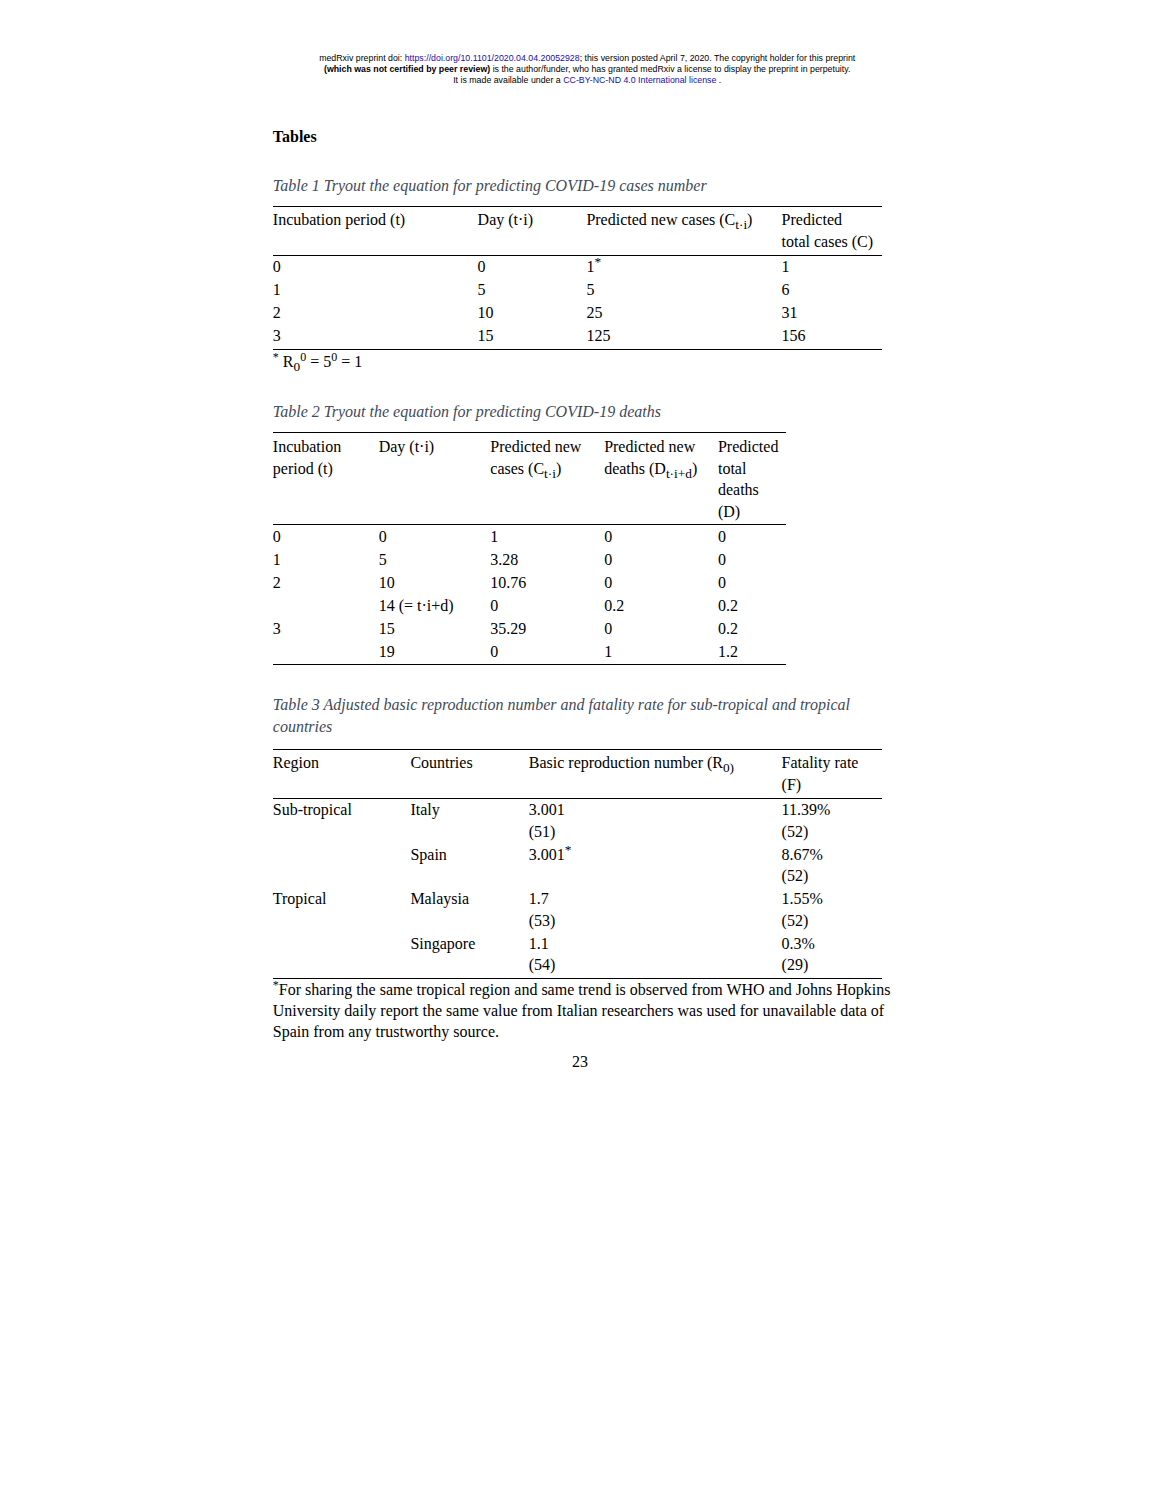medRxiv preprint doi: https://doi.org/10.1101/2020.04.04.20052928; this version posted April 7, 2020. The copyright holder for this preprint
(which was not certified by peer review) is the author/funder, who has granted medRxiv a license to display the preprint in perpetuity.
It is made available under a CC-BY-NC-ND 4.0 International license .
Tables
Table 1 Tryout the equation for predicting COVID-19 cases number
| Incubation period (t) | Day (t·i) | Predicted new cases (C t·i ) | Predicted total cases (C) |
| --- | --- | --- | --- |
| 0 | 0 | 1 * | 1 |
| 1 | 5 | 5 | 6 |
| 2 | 10 | 25 | 31 |
| 3 | 15 | 125 | 156 |
* R00 = 50 = 1
Table 2 Tryout the equation for predicting COVID-19 deaths
| Incubation period (t) | Day (t·i) | Predicted new cases (C t·i ) | Predicted new deaths (D t·i+d ) | Predicted total deaths (D) |
| --- | --- | --- | --- | --- |
| 0 | 0 | 1 | 0 | 0 |
| 1 | 5 | 3.28 | 0 | 0 |
| 2 | 10 | 10.76 | 0 | 0 |
| | 14 (= t·i+d) | 0 | 0.2 | 0.2 |
| 3 | 15 | 35.29 | 0 | 0.2 |
| | 19 | 0 | 1 | 1.2 |
Table 3 Adjusted basic reproduction number and fatality rate for sub-tropical and tropical countries
| Region | Countries | Basic reproduction number (R 0) | Fatality rate (F) |
| --- | --- | --- | --- |
| Sub-tropical | Italy | 3.001 (51) | 11.39% (52) |
| | Spain | 3.001 * | 8.67% (52) |
| Tropical | Malaysia | 1.7 (53) | 1.55% (52) |
| | Singapore | 1.1 (54) | 0.3% (29) |
*For sharing the same tropical region and same trend is observed from WHO and Johns Hopkins University daily report the same value from Italian researchers was used for unavailable data of Spain from any trustworthy source.
23